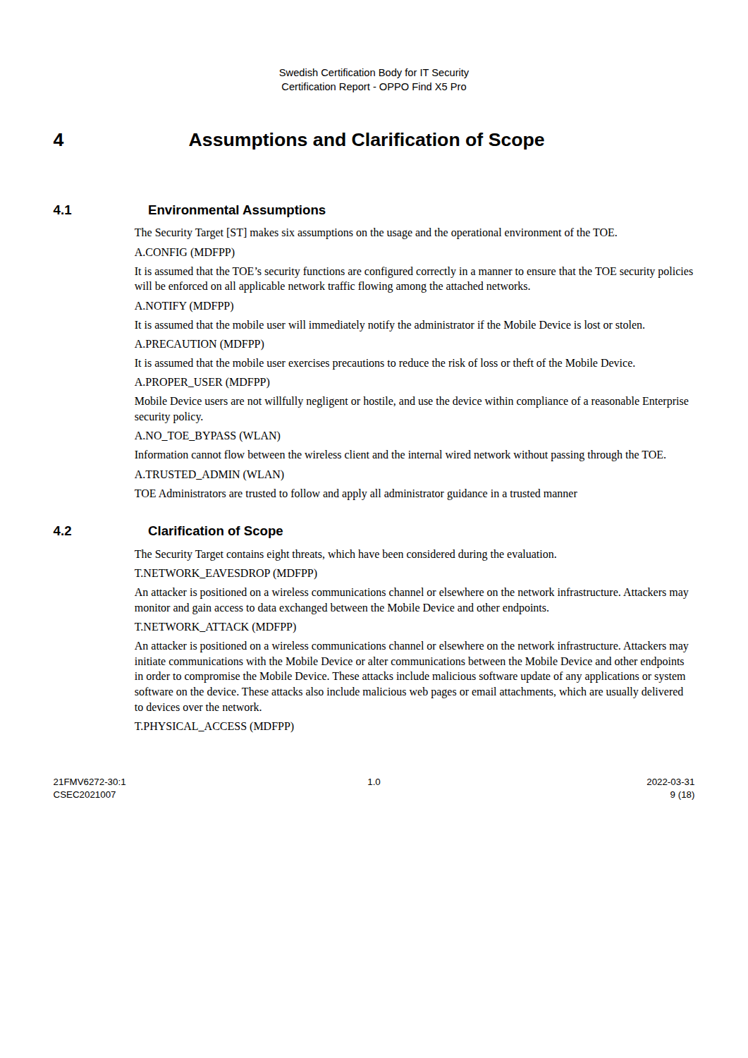Swedish Certification Body for IT Security
Certification Report - OPPO Find X5 Pro
4 Assumptions and Clarification of Scope
4.1 Environmental Assumptions
The Security Target [ST] makes six assumptions on the usage and the operational environment of the TOE.
A.CONFIG (MDFPP)
It is assumed that the TOE’s security functions are configured correctly in a manner to ensure that the TOE security policies will be enforced on all applicable network traffic flowing among the attached networks.
A.NOTIFY (MDFPP)
It is assumed that the mobile user will immediately notify the administrator if the Mobile Device is lost or stolen.
A.PRECAUTION (MDFPP)
It is assumed that the mobile user exercises precautions to reduce the risk of loss or theft of the Mobile Device.
A.PROPER_USER (MDFPP)
Mobile Device users are not willfully negligent or hostile, and use the device within compliance of a reasonable Enterprise security policy.
A.NO_TOE_BYPASS (WLAN)
Information cannot flow between the wireless client and the internal wired network without passing through the TOE.
A.TRUSTED_ADMIN (WLAN)
TOE Administrators are trusted to follow and apply all administrator guidance in a trusted manner
4.2 Clarification of Scope
The Security Target contains eight threats, which have been considered during the evaluation.
T.NETWORK_EAVESDROP (MDFPP)
An attacker is positioned on a wireless communications channel or elsewhere on the network infrastructure. Attackers may monitor and gain access to data exchanged between the Mobile Device and other endpoints.
T.NETWORK_ATTACK (MDFPP)
An attacker is positioned on a wireless communications channel or elsewhere on the network infrastructure. Attackers may initiate communications with the Mobile Device or alter communications between the Mobile Device and other endpoints in order to compromise the Mobile Device. These attacks include malicious software update of any applications or system software on the device. These attacks also include malicious web pages or email attachments, which are usually delivered to devices over the network.
T.PHYSICAL_ACCESS (MDFPP)
21FMV6272-30:1
CSEC2021007
1.0
2022-03-31
9 (18)